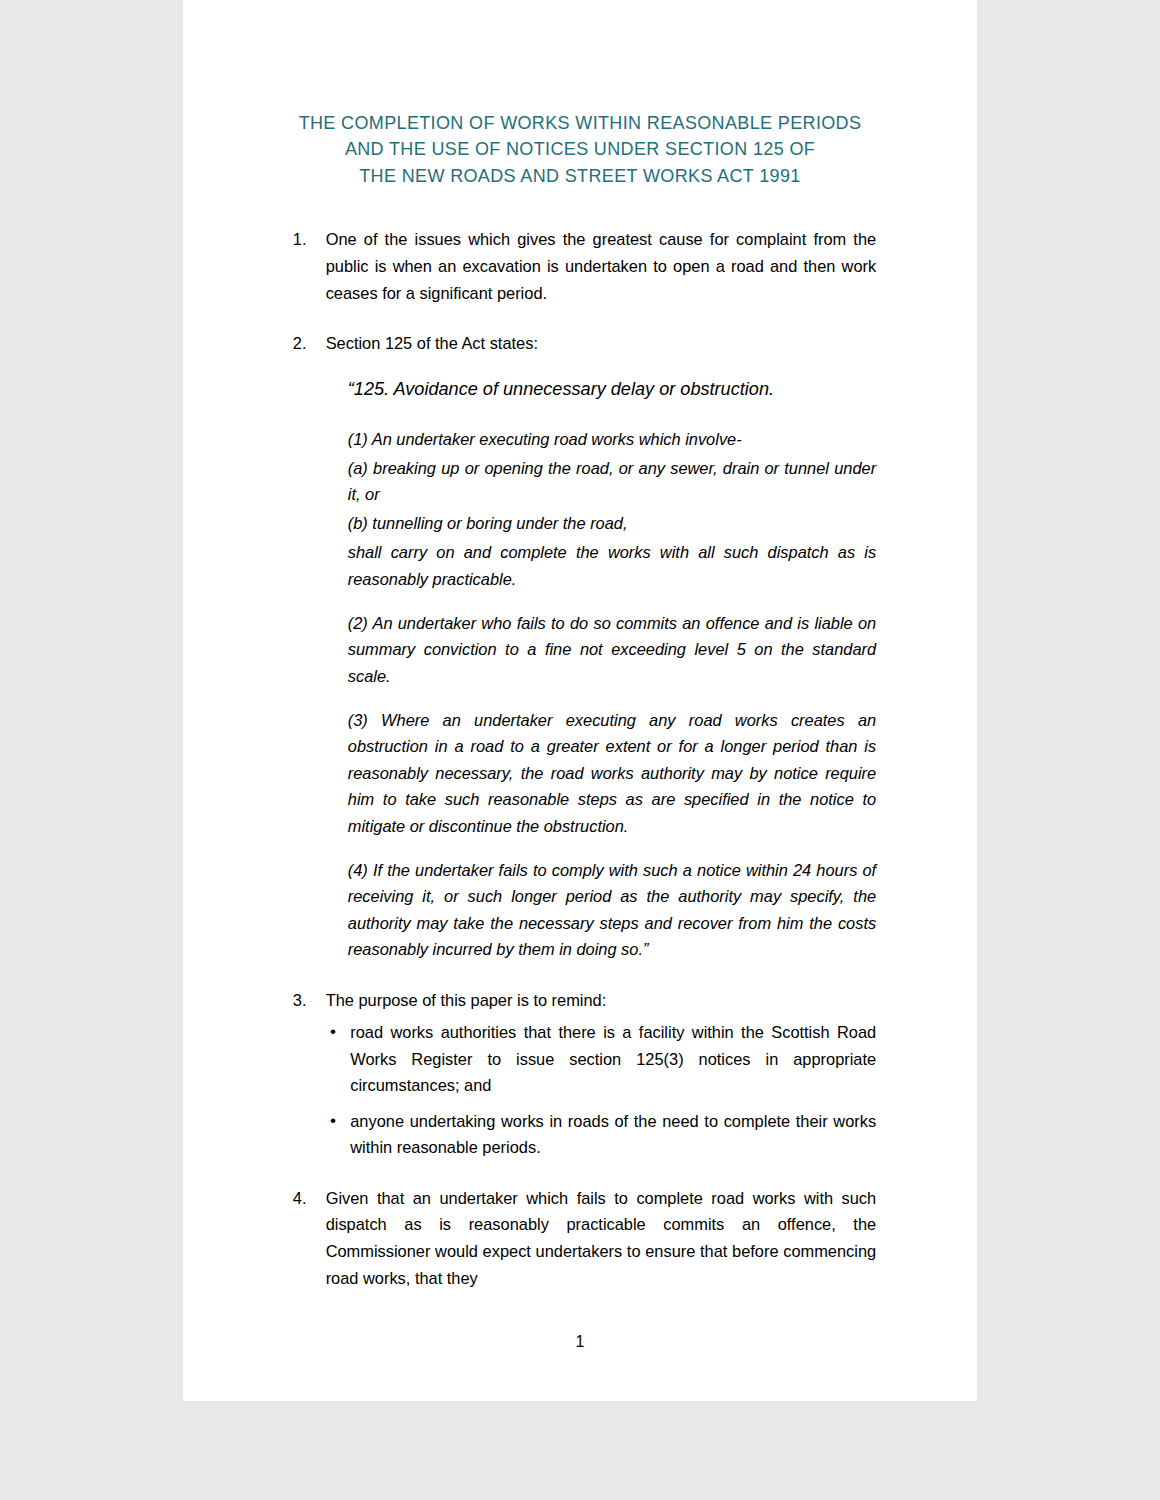The Completion of Works Within Reasonable Periods
and the Use of Notices Under Section 125 of
the New Roads and Street Works Act 1991
One of the issues which gives the greatest cause for complaint from the public is when an excavation is undertaken to open a road and then work ceases for a significant period.
Section 125 of the Act states:
“125. Avoidance of unnecessary delay or obstruction.
(1) An undertaker executing road works which involve-
(a) breaking up or opening the road, or any sewer, drain or tunnel under it, or
(b) tunnelling or boring under the road,
shall carry on and complete the works with all such dispatch as is reasonably practicable.
(2) An undertaker who fails to do so commits an offence and is liable on summary conviction to a fine not exceeding level 5 on the standard scale.
(3) Where an undertaker executing any road works creates an obstruction in a road to a greater extent or for a longer period than is reasonably necessary, the road works authority may by notice require him to take such reasonable steps as are specified in the notice to mitigate or discontinue the obstruction.
(4) If the undertaker fails to comply with such a notice within 24 hours of receiving it, or such longer period as the authority may specify, the authority may take the necessary steps and recover from him the costs reasonably incurred by them in doing so.”
The purpose of this paper is to remind:
road works authorities that there is a facility within the Scottish Road Works Register to issue section 125(3) notices in appropriate circumstances; and
anyone undertaking works in roads of the need to complete their works within reasonable periods.
Given that an undertaker which fails to complete road works with such dispatch as is reasonably practicable commits an offence, the Commissioner would expect undertakers to ensure that before commencing road works, that they
1